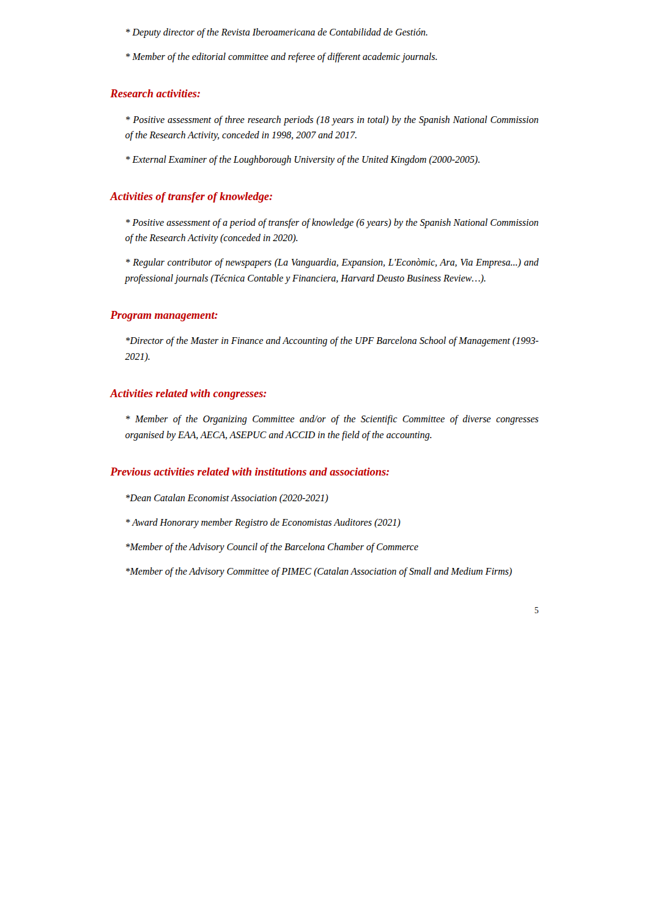* Deputy director of the Revista Iberoamericana de Contabilidad de Gestión.
* Member of the editorial committee and referee of different academic journals.
Research activities:
* Positive assessment of three research periods (18 years in total) by the Spanish National Commission of the Research Activity, conceded in 1998, 2007 and 2017.
* External Examiner of the Loughborough University of the United Kingdom (2000-2005).
Activities of transfer of knowledge:
* Positive assessment of a period of transfer of knowledge (6 years) by the Spanish National Commission of the Research Activity (conceded in 2020).
* Regular contributor of newspapers (La Vanguardia, Expansion, L'Econòmic, Ara, Via Empresa...) and professional journals (Técnica Contable y Financiera, Harvard Deusto Business Review…).
Program management:
*Director of the Master in Finance and Accounting of the UPF Barcelona School of Management (1993-2021).
Activities related with congresses:
* Member of the Organizing Committee and/or of the Scientific Committee of diverse congresses organised by EAA, AECA, ASEPUC and ACCID in the field of the accounting.
Previous activities related with institutions and associations:
*Dean Catalan Economist Association (2020-2021)
* Award Honorary member Registro de Economistas Auditores (2021)
*Member of the Advisory Council of the Barcelona Chamber of Commerce
*Member of the Advisory Committee of PIMEC (Catalan Association of Small and Medium Firms)
5